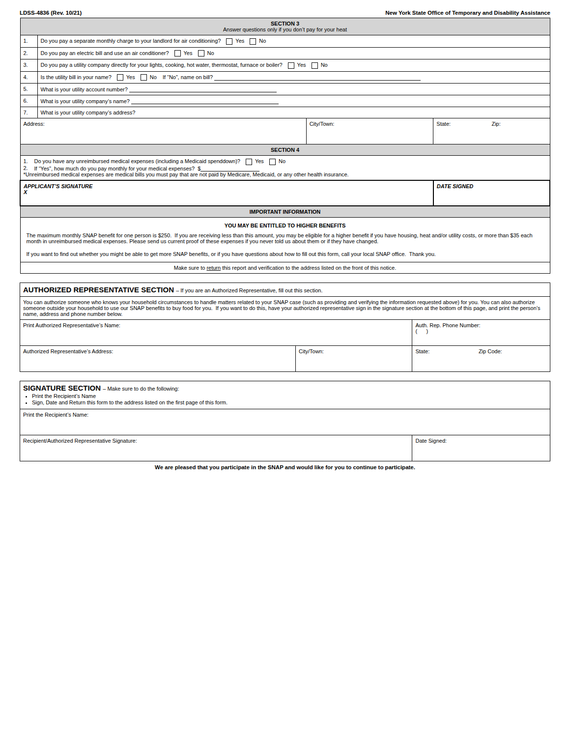LDSS-4836 (Rev. 10/21)
New York State Office of Temporary and Disability Assistance
| SECTION 3 Answer questions only if you don’t pay for your heat |
| 1. | Do you pay a separate monthly charge to your landlord for air conditioning? Yes No |
| 2. | Do you pay an electric bill and use an air conditioner? Yes No |
| 3. | Do you pay a utility company directly for your lights, cooking, hot water, thermostat, furnace or boiler? Yes No |
| 4. | Is the utility bill in your name? Yes No If “No”, name on bill? |
| 5. | What is your utility account number? |
| 6. | What is your utility company’s name? |
| 7. | What is your utility company’s address? |
| Address: | City/Town: | / State: / Zip: / |
| SECTION 4 |
| / 1. / Do you have any unreimbursed medical expenses (including a Medicaid spenddown)? Yes No / / 2. / If “Yes”, how much do you pay monthly for your medical expenses? $ / *Unreimbursed medical expenses are medical bills you must pay that are not paid by Medicare, Medicaid, or any other health insurance. |
| APPLICANT’S SIGNATURE X | DATE SIGNED |
| IMPORTANT INFORMATION |
| YOU MAY BE ENTITLED TO HIGHER BENEFITS The maximum monthly SNAP benefit for one person is $250. If you are receiving less than this amount, you may be eligible for a higher benefit if you have housing, heat and/or utility costs, or more than $35 each month in unreimbursed medical expenses. Please send us current proof of these expenses if you never told us about them or if they have changed. If you want to find out whether you might be able to get more SNAP benefits, or if you have questions about how to fill out this form, call your local SNAP office. Thank you. |
| Make sure to return this report and verification to the address listed on the front of this notice. |
| AUTHORIZED REPRESENTATIVE SECTION – If you are an Authorized Representative, fill out this section. |
| You can authorize someone who knows your household circumstances to handle matters related to your SNAP case (such as providing and verifying the information requested above) for you. You can also authorize someone outside your household to use our SNAP benefits to buy food for you. If you want to do this, have your authorized representative sign in the signature section at the bottom of this page, and print the person’s name, address and phone number below. |
| Print Authorized Representative’s Name: | Auth. Rep. Phone Number: ( ) |
| Authorized Representative’s Address: | City/Town: | / State: / Zip Code: / |
| SIGNATURE SECTION – Make sure to do the following: Print the Recipient’s Name Sign, Date and Return this form to the address listed on the first page of this form. |
| Print the Recipient’s Name: |
| Recipient/Authorized Representative Signature: | Date Signed: |
We are pleased that you participate in the SNAP and would like for you to continue to participate.